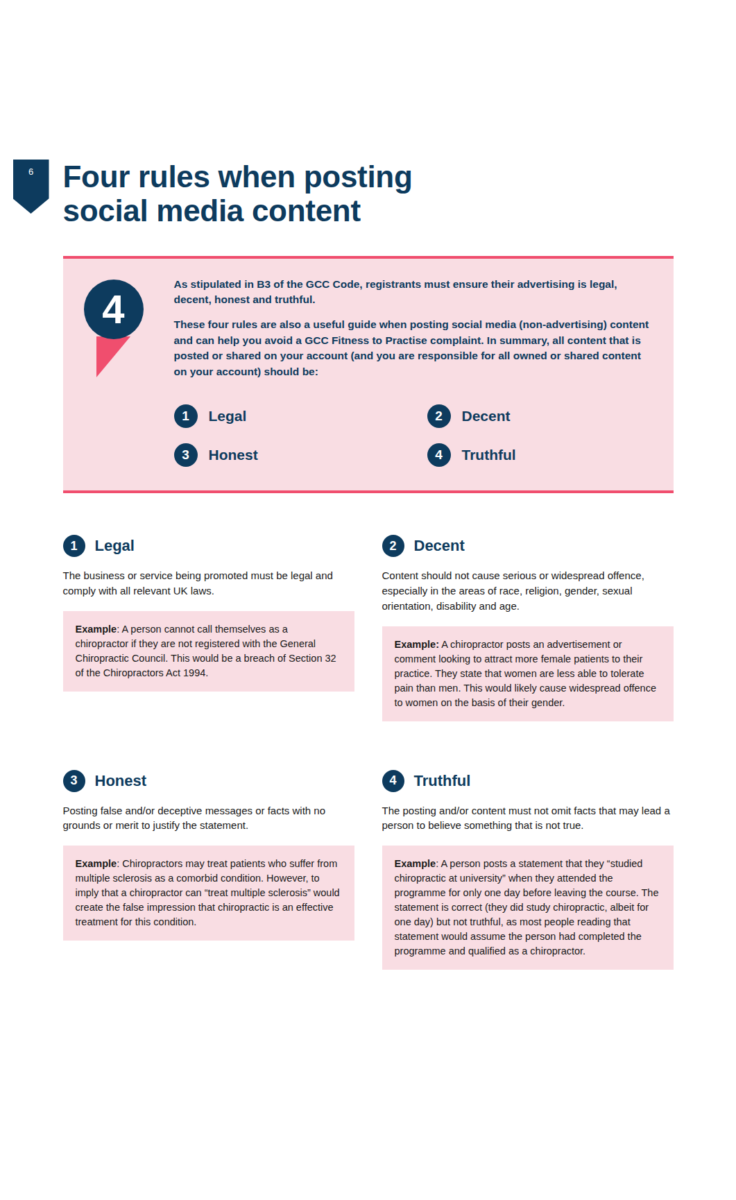6
Four rules when posting
social media content
4
As stipulated in B3 of the GCC Code, registrants must ensure their advertising is legal, decent, honest and truthful.
These four rules are also a useful guide when posting social media (non-advertising) content and can help you avoid a GCC Fitness to Practise complaint. In summary, all content that is posted or shared on your account (and you are responsible for all owned or shared content on your account) should be:
1
Legal
2
Decent
3
Honest
4
Truthful
1 Legal
The business or service being promoted must be legal and comply with all relevant UK laws.
Example: A person cannot call themselves as a chiropractor if they are not registered with the General Chiropractic Council. This would be a breach of Section 32 of the Chiropractors Act 1994.
2 Decent
Content should not cause serious or widespread offence, especially in the areas of race, religion, gender, sexual orientation, disability and age.
Example: A chiropractor posts an advertisement or comment looking to attract more female patients to their practice. They state that women are less able to tolerate pain than men. This would likely cause widespread offence to women on the basis of their gender.
3 Honest
Posting false and/or deceptive messages or facts with no grounds or merit to justify the statement.
Example: Chiropractors may treat patients who suffer from multiple sclerosis as a comorbid condition. However, to imply that a chiropractor can “treat multiple sclerosis” would create the false impression that chiropractic is an effective treatment for this condition.
4 Truthful
The posting and/or content must not omit facts that may lead a person to believe something that is not true.
Example: A person posts a statement that they “studied chiropractic at university” when they attended the programme for only one day before leaving the course. The statement is correct (they did study chiropractic, albeit for one day) but not truthful, as most people reading that statement would assume the person had completed the programme and qualified as a chiropractor.